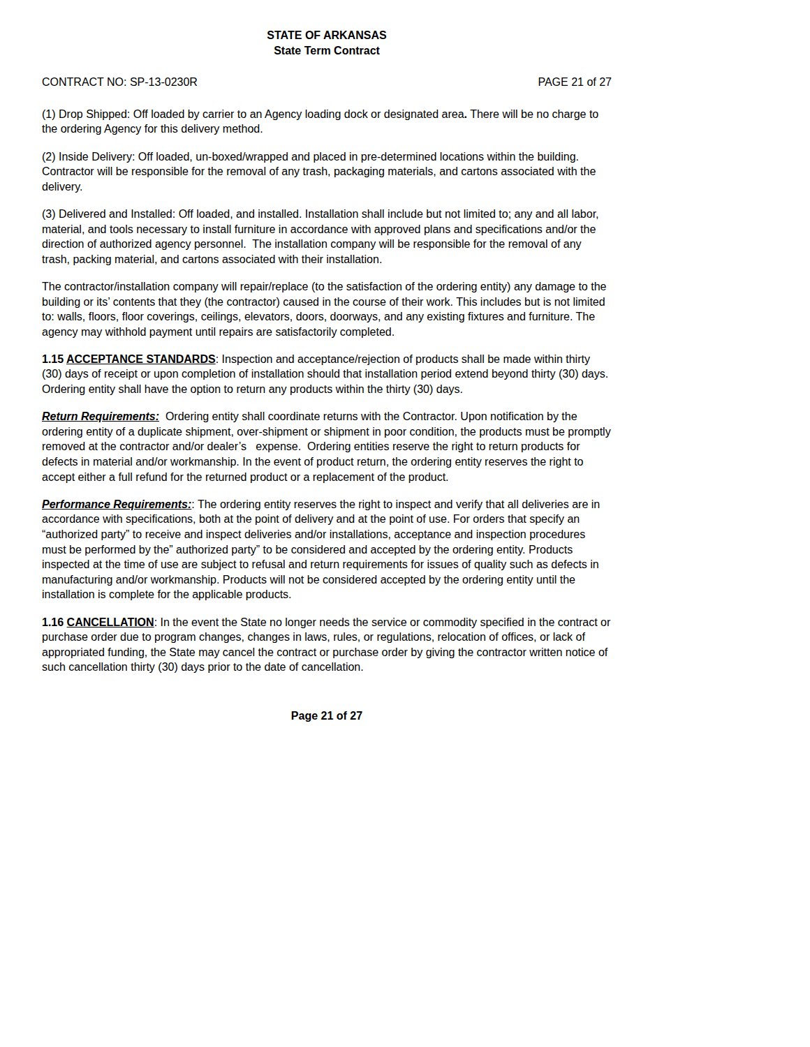STATE OF ARKANSAS State Term Contract
CONTRACT NO: SP-13-0230R
PAGE 21 of 27
(1) Drop Shipped: Off loaded by carrier to an Agency loading dock or designated area. There will be no charge to the ordering Agency for this delivery method.
(2) Inside Delivery: Off loaded, un-boxed/wrapped and placed in pre-determined locations within the building. Contractor will be responsible for the removal of any trash, packaging materials, and cartons associated with the delivery.
(3) Delivered and Installed: Off loaded, and installed. Installation shall include but not limited to; any and all labor, material, and tools necessary to install furniture in accordance with approved plans and specifications and/or the direction of authorized agency personnel. The installation company will be responsible for the removal of any trash, packing material, and cartons associated with their installation.
The contractor/installation company will repair/replace (to the satisfaction of the ordering entity) any damage to the building or its’ contents that they (the contractor) caused in the course of their work. This includes but is not limited to: walls, floors, floor coverings, ceilings, elevators, doors, doorways, and any existing fixtures and furniture. The agency may withhold payment until repairs are satisfactorily completed.
1.15 ACCEPTANCE STANDARDS: Inspection and acceptance/rejection of products shall be made within thirty (30) days of receipt or upon completion of installation should that installation period extend beyond thirty (30) days. Ordering entity shall have the option to return any products within the thirty (30) days.
Return Requirements: Ordering entity shall coordinate returns with the Contractor. Upon notification by the ordering entity of a duplicate shipment, over-shipment or shipment in poor condition, the products must be promptly removed at the contractor and/or dealer’s expense. Ordering entities reserve the right to return products for defects in material and/or workmanship. In the event of product return, the ordering entity reserves the right to accept either a full refund for the returned product or a replacement of the product.
Performance Requirements:: The ordering entity reserves the right to inspect and verify that all deliveries are in accordance with specifications, both at the point of delivery and at the point of use. For orders that specify an “authorized party” to receive and inspect deliveries and/or installations, acceptance and inspection procedures must be performed by the” authorized party” to be considered and accepted by the ordering entity. Products inspected at the time of use are subject to refusal and return requirements for issues of quality such as defects in manufacturing and/or workmanship. Products will not be considered accepted by the ordering entity until the installation is complete for the applicable products.
1.16 CANCELLATION: In the event the State no longer needs the service or commodity specified in the contract or purchase order due to program changes, changes in laws, rules, or regulations, relocation of offices, or lack of appropriated funding, the State may cancel the contract or purchase order by giving the contractor written notice of such cancellation thirty (30) days prior to the date of cancellation.
Page 21 of 27